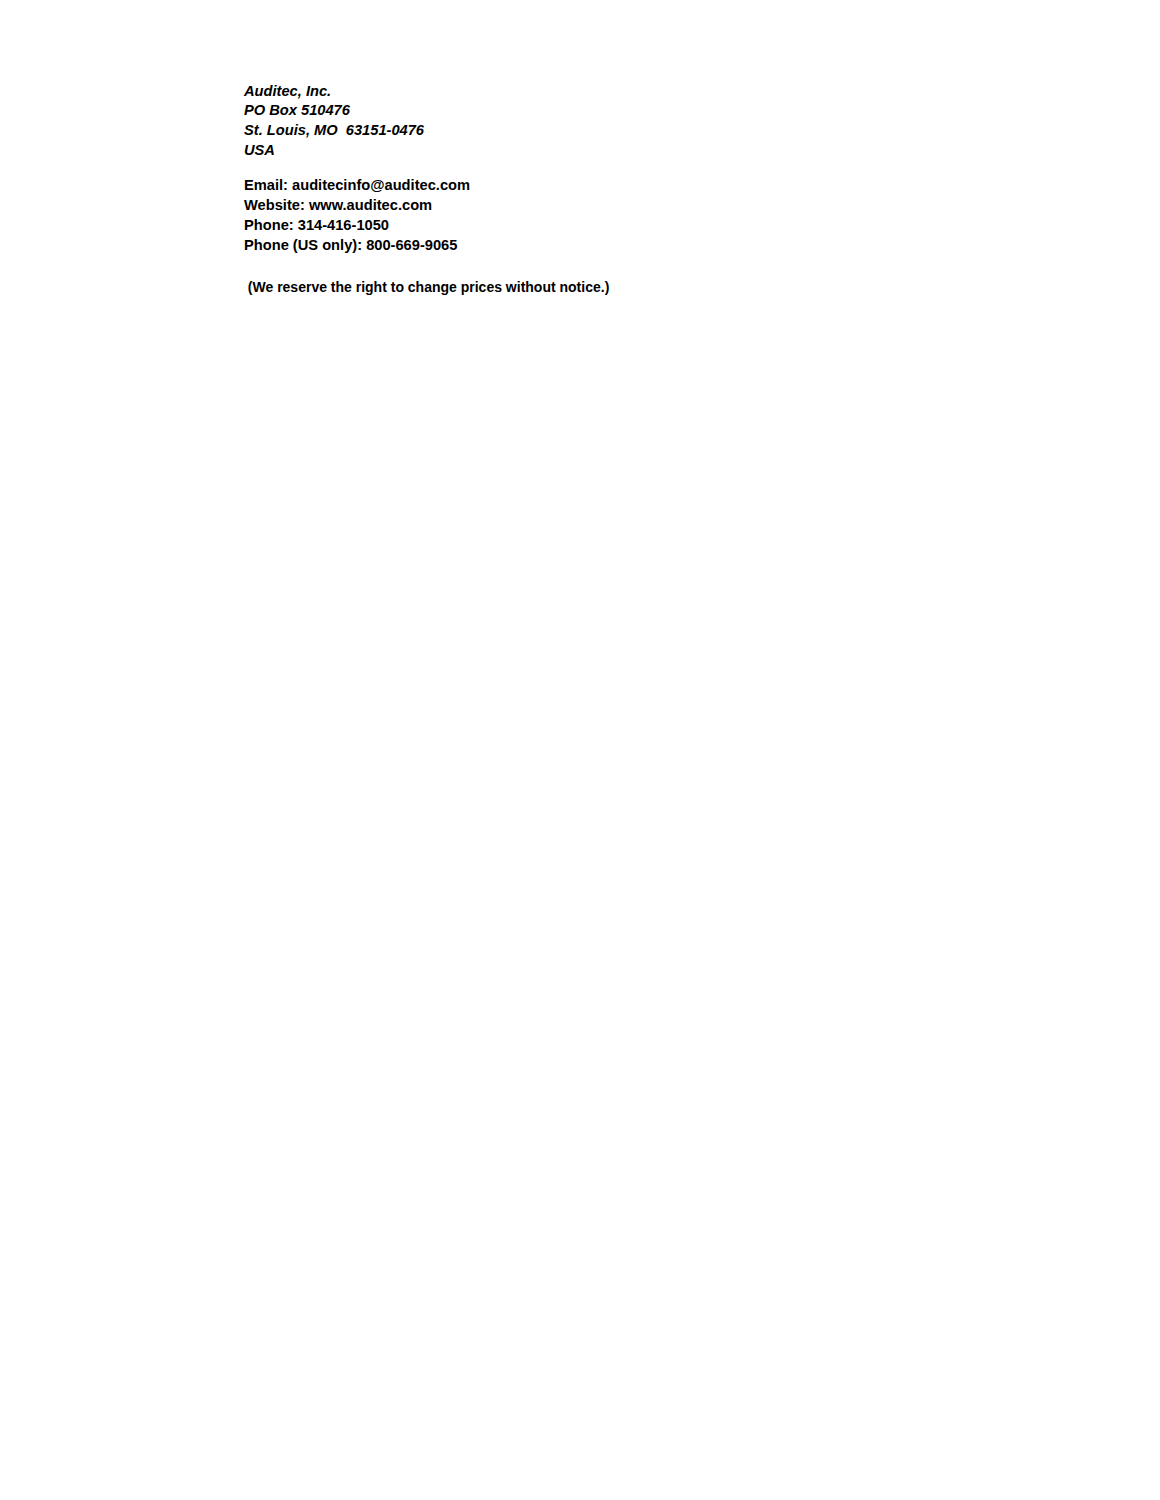Auditec, Inc.
PO Box 510476
St. Louis, MO 63151-0476
USA
Email: auditecinfo@auditec.com
Website: www.auditec.com
Phone: 314-416-1050
Phone (US only): 800-669-9065
(We reserve the right to change prices without notice.)